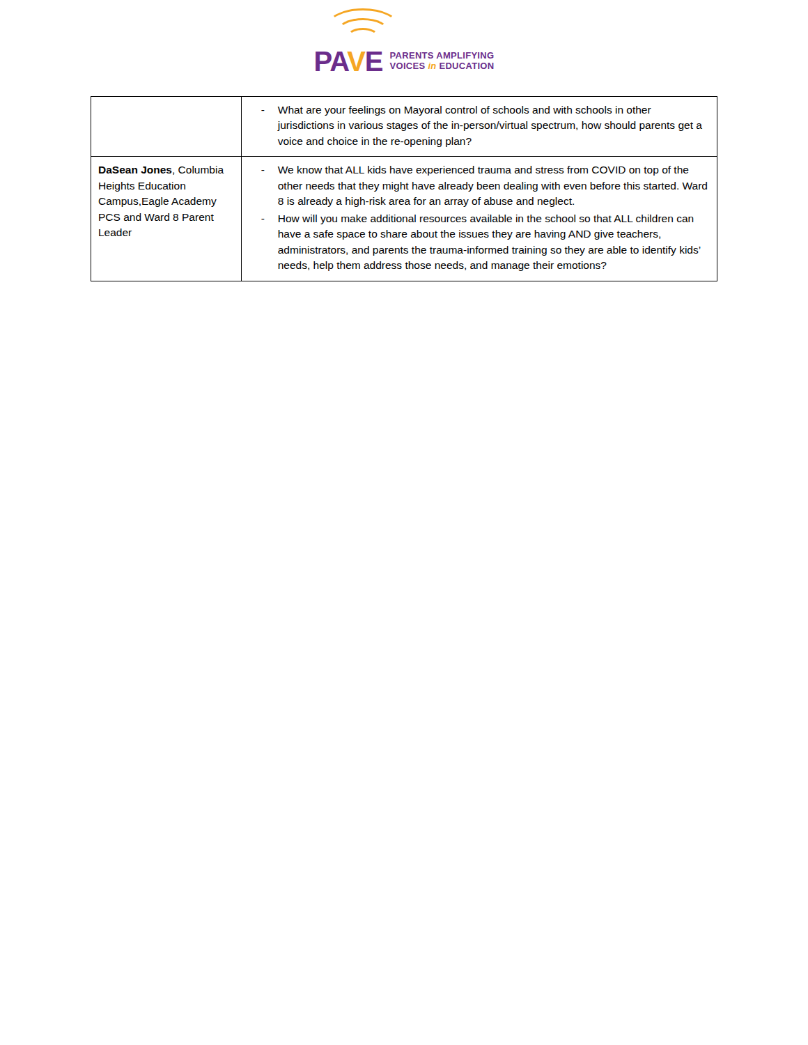PAVE
PARENTS AMPLIFYING
VOICES in EDUCATION
| | What are your feelings on Mayoral control of schools and with schools in other jurisdictions in various stages of the in-person/virtual spectrum, how should parents get a voice and choice in the re-opening plan? |
| DaSean Jones , Columbia Heights Education Campus,Eagle Academy PCS and Ward 8 Parent Leader | We know that ALL kids have experienced trauma and stress from COVID on top of the other needs that they might have already been dealing with even before this started. Ward 8 is already a high-risk area for an array of abuse and neglect. How will you make additional resources available in the school so that ALL children can have a safe space to share about the issues they are having AND give teachers, administrators, and parents the trauma-informed training so they are able to identify kids’ needs, help them address those needs, and manage their emotions? |